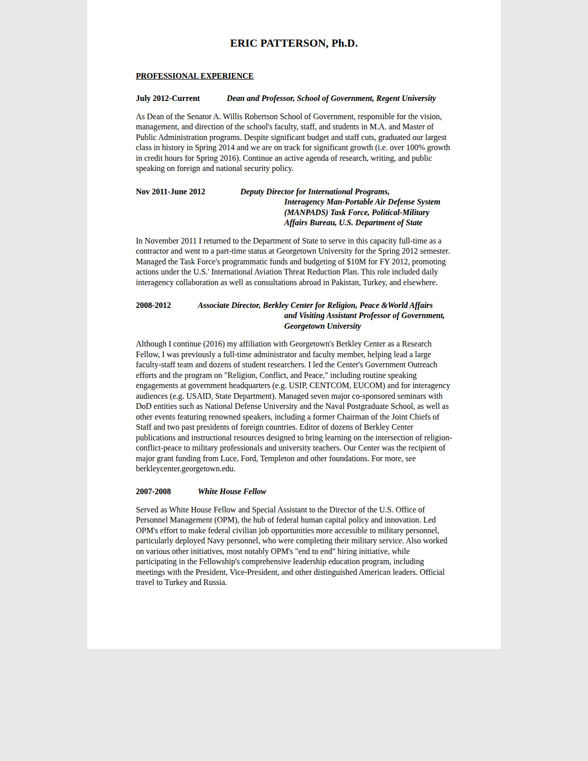ERIC PATTERSON, Ph.D.
PROFESSIONAL EXPERIENCE
July 2012-Current Dean and Professor, School of Government, Regent University
As Dean of the Senator A. Willis Robertson School of Government, responsible for the vision, management, and direction of the school's faculty, staff, and students in M.A. and Master of Public Administration programs. Despite significant budget and staff cuts, graduated our largest class in history in Spring 2014 and we are on track for significant growth (i.e. over 100% growth in credit hours for Spring 2016). Continue an active agenda of research, writing, and public speaking on foreign and national security policy.
Nov 2011-June 2012 Deputy Director for International Programs, Interagency Man-Portable Air Defense System (MANPADS) Task Force, Political-Military Affairs Bureau, U.S. Department of State
In November 2011 I returned to the Department of State to serve in this capacity full-time as a contractor and went to a part-time status at Georgetown University for the Spring 2012 semester. Managed the Task Force's programmatic funds and budgeting of $10M for FY 2012, promoting actions under the U.S.' International Aviation Threat Reduction Plan. This role included daily interagency collaboration as well as consultations abroad in Pakistan, Turkey, and elsewhere.
2008-2012 Associate Director, Berkley Center for Religion, Peace &World Affairs and Visiting Assistant Professor of Government, Georgetown University
Although I continue (2016) my affiliation with Georgetown's Berkley Center as a Research Fellow, I was previously a full-time administrator and faculty member, helping lead a large faculty-staff team and dozens of student researchers. I led the Center's Government Outreach efforts and the program on "Religion, Conflict, and Peace," including routine speaking engagements at government headquarters (e.g. USIP, CENTCOM, EUCOM) and for interagency audiences (e.g. USAID, State Department). Managed seven major co-sponsored seminars with DoD entities such as National Defense University and the Naval Postgraduate School, as well as other events featuring renowned speakers, including a former Chairman of the Joint Chiefs of Staff and two past presidents of foreign countries. Editor of dozens of Berkley Center publications and instructional resources designed to bring learning on the intersection of religion-conflict-peace to military professionals and university teachers. Our Center was the recipient of major grant funding from Luce, Ford, Templeton and other foundations. For more, see berkleycenter.georgetown.edu.
2007-2008 White House Fellow
Served as White House Fellow and Special Assistant to the Director of the U.S. Office of Personnel Management (OPM), the hub of federal human capital policy and innovation. Led OPM's effort to make federal civilian job opportunities more accessible to military personnel, particularly deployed Navy personnel, who were completing their military service. Also worked on various other initiatives, most notably OPM's "end to end" hiring initiative, while participating in the Fellowship's comprehensive leadership education program, including meetings with the President, Vice-President, and other distinguished American leaders. Official travel to Turkey and Russia.